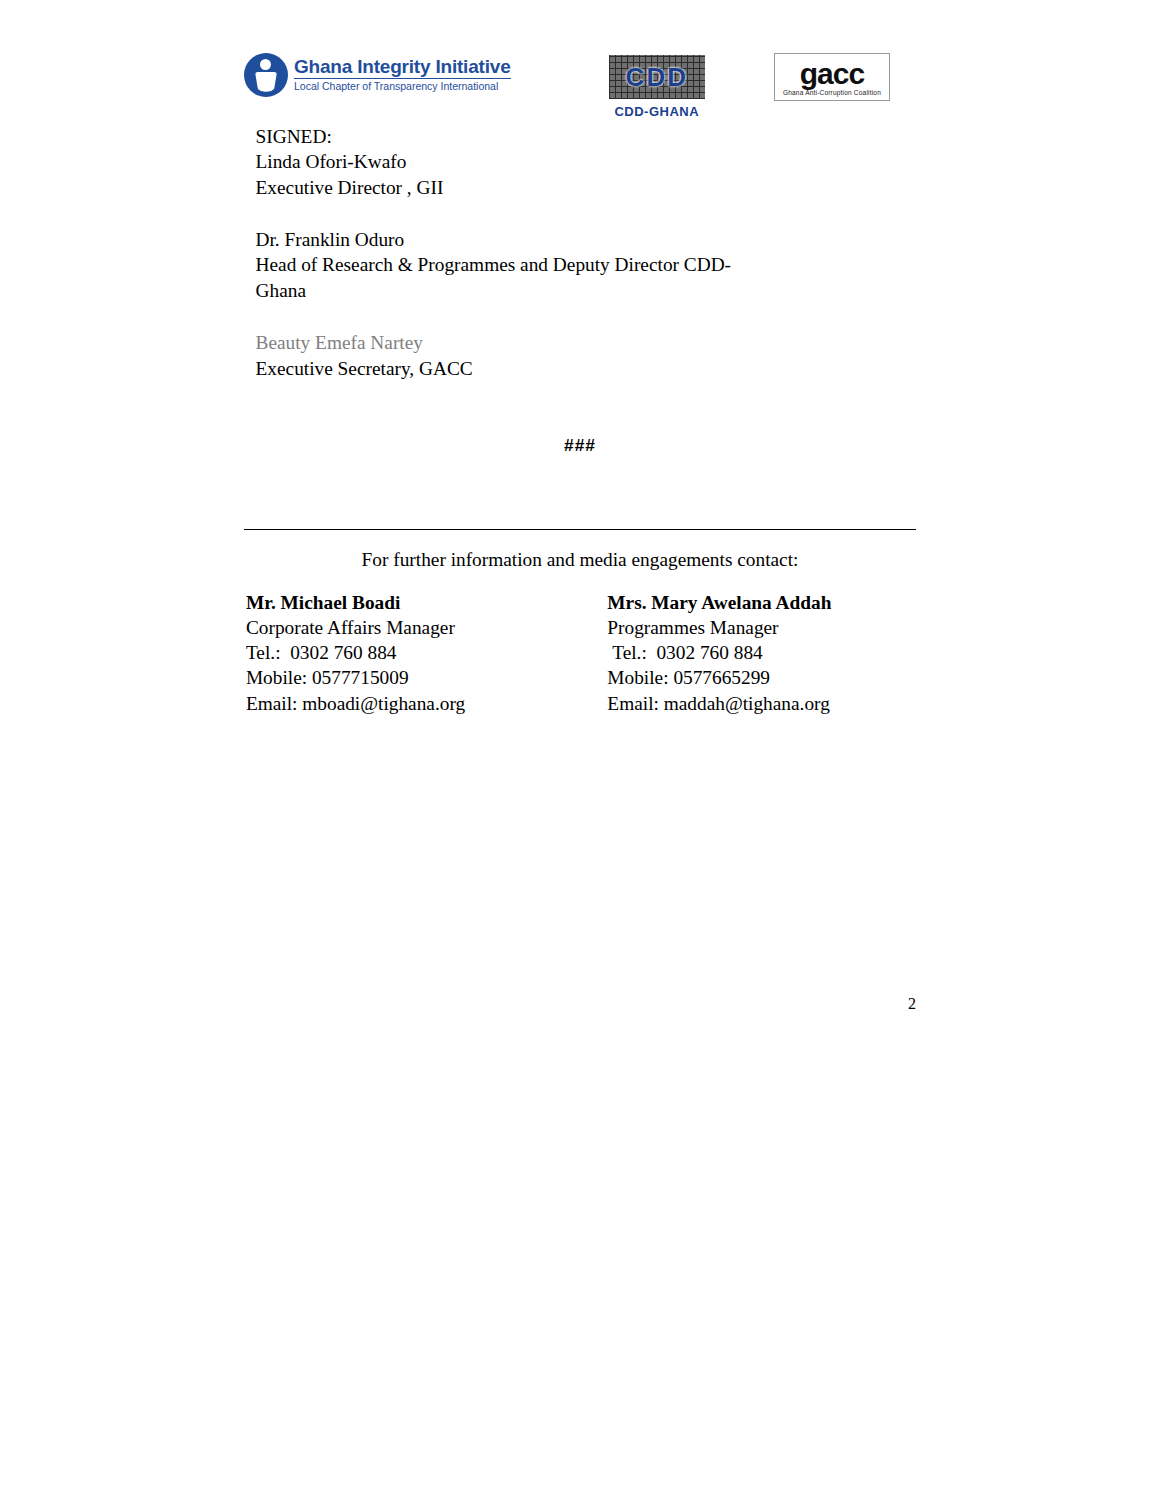Ghana Integrity Initiative
Local Chapter of Transparency International
CDD
CDD-GHANA
gacc
Ghana Anti-Corruption Coalition
SIGNED:
Linda Ofori-Kwafo
Executive Director , GII
Dr. Franklin Oduro
Head of Research & Programmes and Deputy Director CDD-
Ghana
Beauty Emefa Nartey
Executive Secretary, GACC
###
For further information and media engagements contact:
Mr. Michael Boadi
Corporate Affairs Manager
Tel.: 0302 760 884
Mobile: 0577715009
Email: mboadi@tighana.org
Mrs. Mary Awelana Addah
Programmes Manager
Tel.: 0302 760 884
Mobile: 0577665299
Email: maddah@tighana.org
2